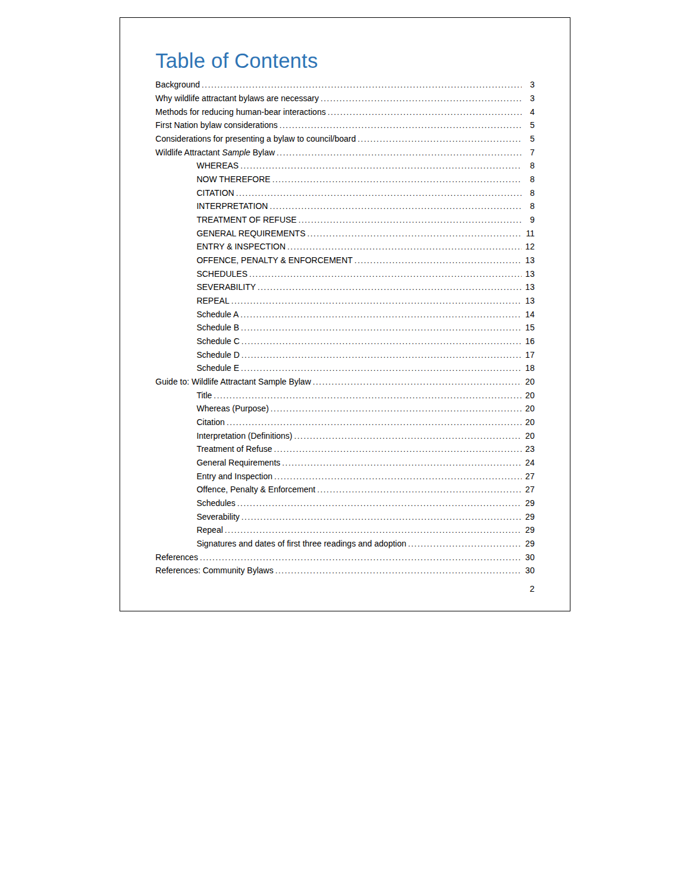Table of Contents
Background........................................................................................................................................................................... 3
Why wildlife attractant bylaws are necessary................................................................................................................. 3
Methods for reducing human-bear interactions.............................................................................................................. 4
First Nation bylaw considerations............................................................................................................................. 5
Considerations for presenting a bylaw to council/board......................................................................................................... 5
Wildlife Attractant Sample Bylaw......................................................................................................................... 7
WHEREAS................................................................................................................................................. 8
NOW THEREFORE..................................................................................................................................... 8
CITATION................................................................................................................................................... 8
INTERPRETATION..................................................................................................................................... 8
TREATMENT OF REFUSE............................................................................................................................. 9
GENERAL REQUIREMENTS......................................................................................................................... 11
ENTRY & INSPECTION............................................................................................................................... 12
OFFENCE, PENALTY & ENFORCEMENT......................................................................................................... 13
SCHEDULES............................................................................................................................................. 13
SEVERABILITY......................................................................................................................................... 13
REPEAL..................................................................................................................................................... 13
Schedule A.............................................................................................................................................. 14
Schedule B.............................................................................................................................................. 15
Schedule C.............................................................................................................................................. 16
Schedule D............................................................................................................................................. 17
Schedule E.............................................................................................................................................. 18
Guide to: Wildlife Attractant Sample Bylaw.................................................................................................................... 20
Title........................................................................................................................................................... 20
Whereas (Purpose)................................................................................................................................. 20
Citation.................................................................................................................................................... 20
Interpretation (Definitions)..................................................................................................................... 20
Treatment of Refuse............................................................................................................................... 23
General Requirements............................................................................................................................. 24
Entry and Inspection................................................................................................................................ 27
Offence, Penalty & Enforcement............................................................................................................. 27
Schedules................................................................................................................................................ 29
Severability............................................................................................................................................. 29
Repeal..................................................................................................................................................... 29
Signatures and dates of first three readings and adoption....................................................................... 29
References............................................................................................................................................................. 30
References: Community Bylaws.............................................................................................................................. 30
2